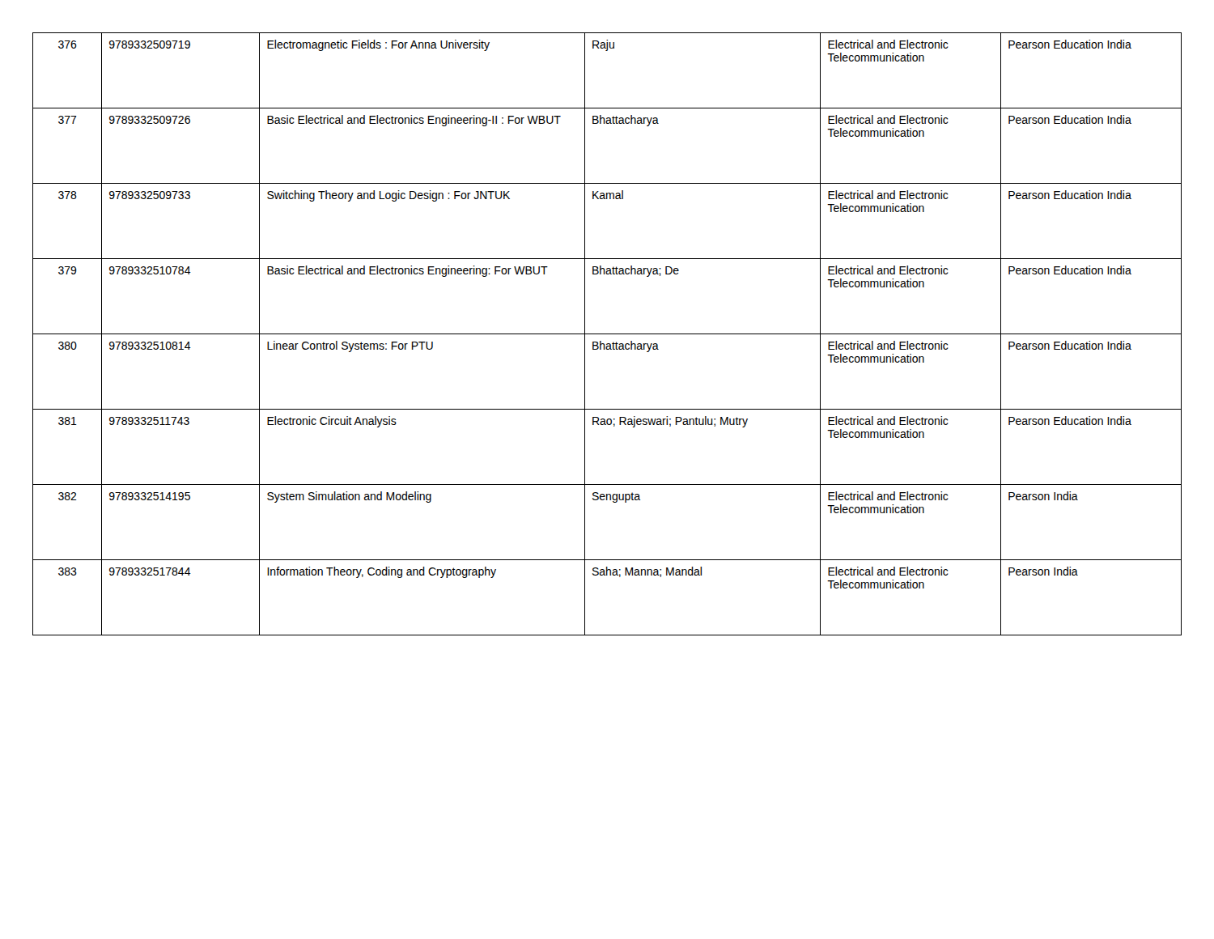| 376 | 9789332509719 | Electromagnetic Fields : For Anna University | Raju | Electrical and Electronic Telecommunication | Pearson Education India |
| 377 | 9789332509726 | Basic Electrical and Electronics Engineering-II : For WBUT | Bhattacharya | Electrical and Electronic Telecommunication | Pearson Education India |
| 378 | 9789332509733 | Switching Theory and Logic Design : For JNTUK | Kamal | Electrical and Electronic Telecommunication | Pearson Education India |
| 379 | 9789332510784 | Basic Electrical and Electronics Engineering: For WBUT | Bhattacharya; De | Electrical and Electronic Telecommunication | Pearson Education India |
| 380 | 9789332510814 | Linear Control Systems: For PTU | Bhattacharya | Electrical and Electronic Telecommunication | Pearson Education India |
| 381 | 9789332511743 | Electronic Circuit Analysis | Rao; Rajeswari; Pantulu; Mutry | Electrical and Electronic Telecommunication | Pearson Education India |
| 382 | 9789332514195 | System Simulation and Modeling | Sengupta | Electrical and Electronic Telecommunication | Pearson India |
| 383 | 9789332517844 | Information Theory, Coding and Cryptography | Saha; Manna; Mandal | Electrical and Electronic Telecommunication | Pearson India |